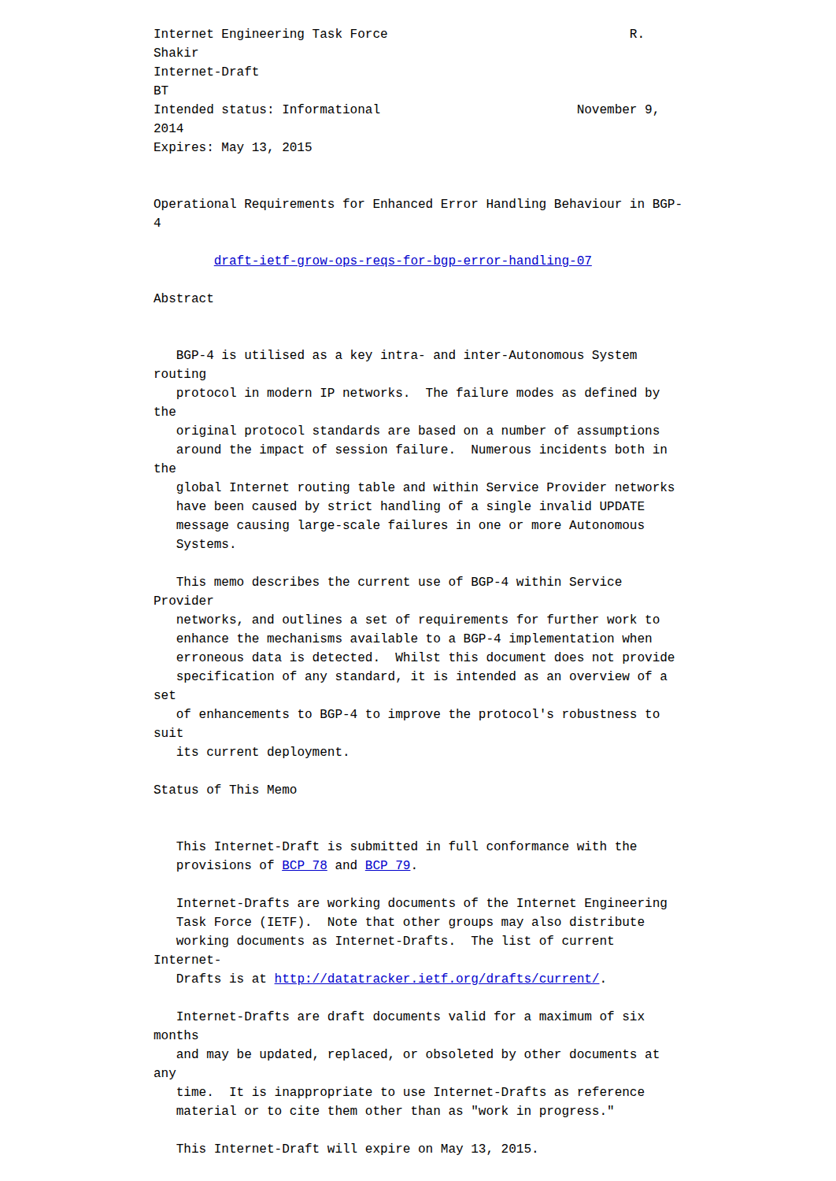Internet Engineering Task Force                                R. Shakir
Internet-Draft                                                        BT
Intended status: Informational                          November 9, 2014
Expires: May 13, 2015


Operational Requirements for Enhanced Error Handling Behaviour in BGP-4
        draft-ietf-grow-ops-reqs-for-bgp-error-handling-07

Abstract

   BGP-4 is utilised as a key intra- and inter-Autonomous System routing
   protocol in modern IP networks.  The failure modes as defined by the
   original protocol standards are based on a number of assumptions
   around the impact of session failure.  Numerous incidents both in the
   global Internet routing table and within Service Provider networks
   have been caused by strict handling of a single invalid UPDATE
   message causing large-scale failures in one or more Autonomous
   Systems.

   This memo describes the current use of BGP-4 within Service Provider
   networks, and outlines a set of requirements for further work to
   enhance the mechanisms available to a BGP-4 implementation when
   erroneous data is detected.  Whilst this document does not provide
   specification of any standard, it is intended as an overview of a set
   of enhancements to BGP-4 to improve the protocol's robustness to suit
   its current deployment.

Status of This Memo

   This Internet-Draft is submitted in full conformance with the
   provisions of BCP 78 and BCP 79.

   Internet-Drafts are working documents of the Internet Engineering
   Task Force (IETF).  Note that other groups may also distribute
   working documents as Internet-Drafts.  The list of current Internet-
   Drafts is at http://datatracker.ietf.org/drafts/current/.

   Internet-Drafts are draft documents valid for a maximum of six months
   and may be updated, replaced, or obsoleted by other documents at any
   time.  It is inappropriate to use Internet-Drafts as reference
   material or to cite them other than as "work in progress."

   This Internet-Draft will expire on May 13, 2015.